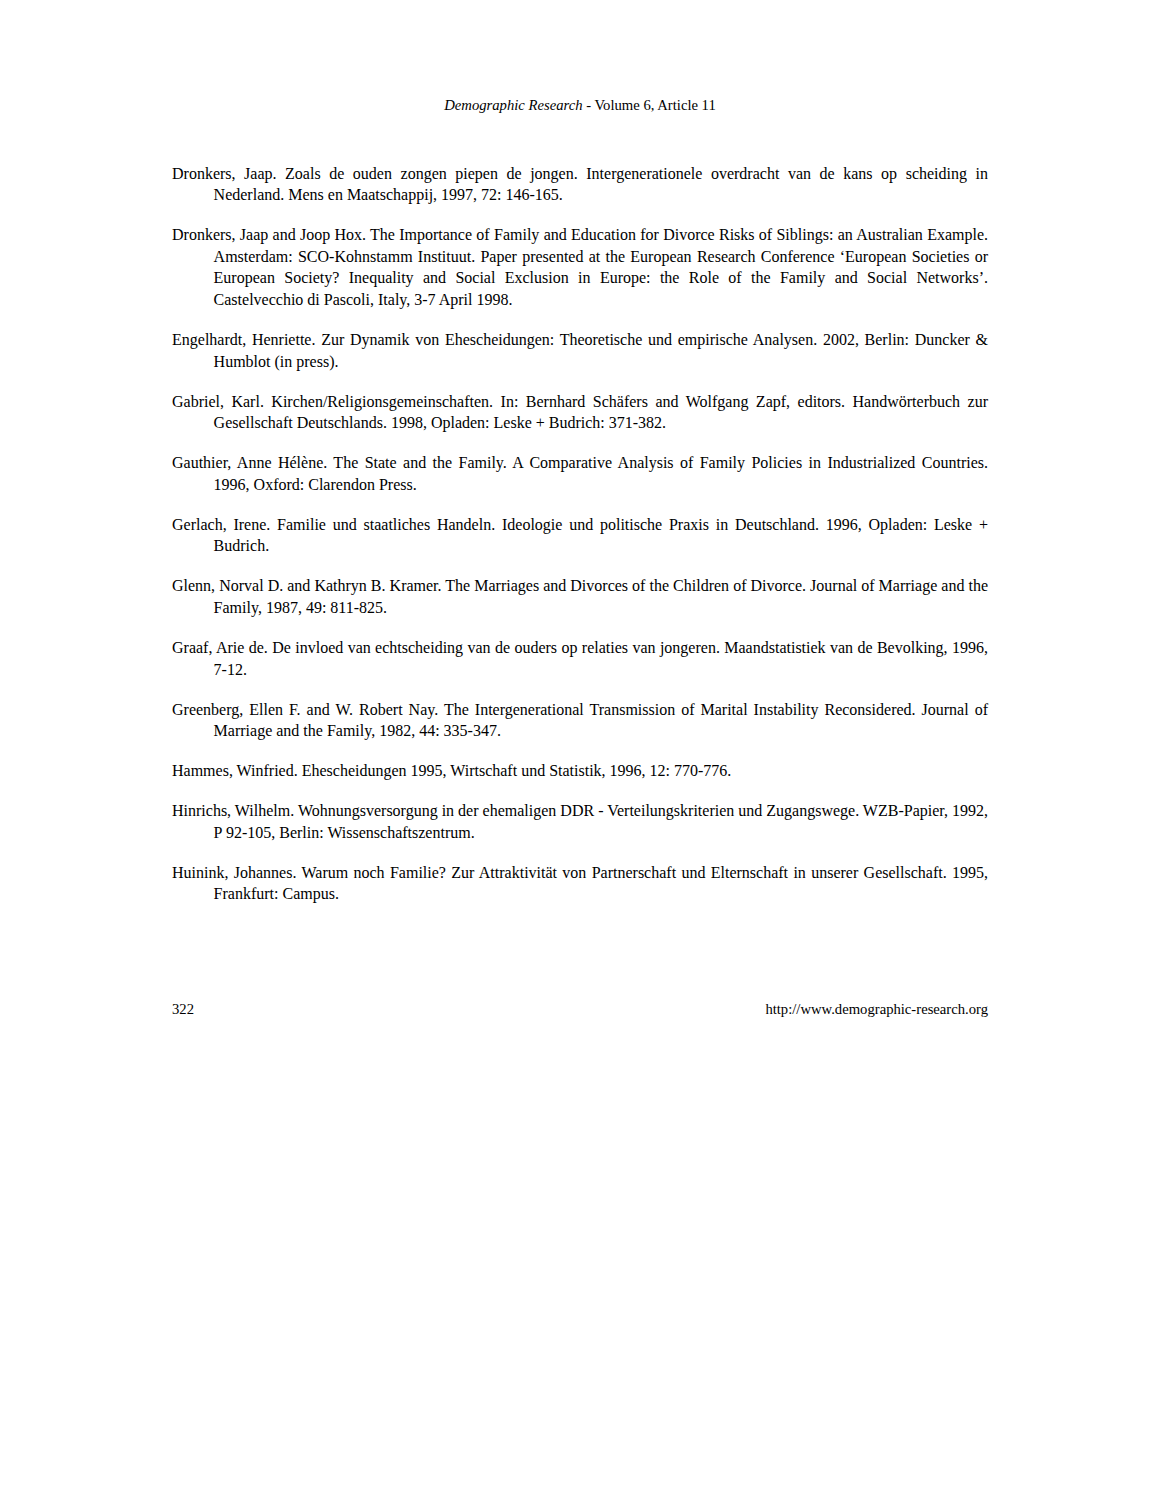Demographic Research - Volume 6, Article 11
Dronkers, Jaap. Zoals de ouden zongen piepen de jongen. Intergenerationele overdracht van de kans op scheiding in Nederland. Mens en Maatschappij, 1997, 72: 146-165.
Dronkers, Jaap and Joop Hox. The Importance of Family and Education for Divorce Risks of Siblings: an Australian Example. Amsterdam: SCO-Kohnstamm Instituut. Paper presented at the European Research Conference ‘European Societies or European Society? Inequality and Social Exclusion in Europe: the Role of the Family and Social Networks’. Castelvecchio di Pascoli, Italy, 3-7 April 1998.
Engelhardt, Henriette. Zur Dynamik von Ehescheidungen: Theoretische und empirische Analysen. 2002, Berlin: Duncker & Humblot (in press).
Gabriel, Karl. Kirchen/Religionsgemeinschaften. In: Bernhard Schäfers and Wolfgang Zapf, editors. Handwörterbuch zur Gesellschaft Deutschlands. 1998, Opladen: Leske + Budrich: 371-382.
Gauthier, Anne Hélène. The State and the Family. A Comparative Analysis of Family Policies in Industrialized Countries. 1996, Oxford: Clarendon Press.
Gerlach, Irene. Familie und staatliches Handeln. Ideologie und politische Praxis in Deutschland. 1996, Opladen: Leske + Budrich.
Glenn, Norval D. and Kathryn B. Kramer. The Marriages and Divorces of the Children of Divorce. Journal of Marriage and the Family, 1987, 49: 811-825.
Graaf, Arie de. De invloed van echtscheiding van de ouders op relaties van jongeren. Maandstatistiek van de Bevolking, 1996, 7-12.
Greenberg, Ellen F. and W. Robert Nay. The Intergenerational Transmission of Marital Instability Reconsidered. Journal of Marriage and the Family, 1982, 44: 335-347.
Hammes, Winfried. Ehescheidungen 1995, Wirtschaft und Statistik, 1996, 12: 770-776.
Hinrichs, Wilhelm. Wohnungsversorgung in der ehemaligen DDR - Verteilungskriterien und Zugangswege. WZB-Papier, 1992, P 92-105, Berlin: Wissenschaftszentrum.
Huinink, Johannes. Warum noch Familie? Zur Attraktivität von Partnerschaft und Elternschaft in unserer Gesellschaft. 1995, Frankfurt: Campus.
322 http://www.demographic-research.org